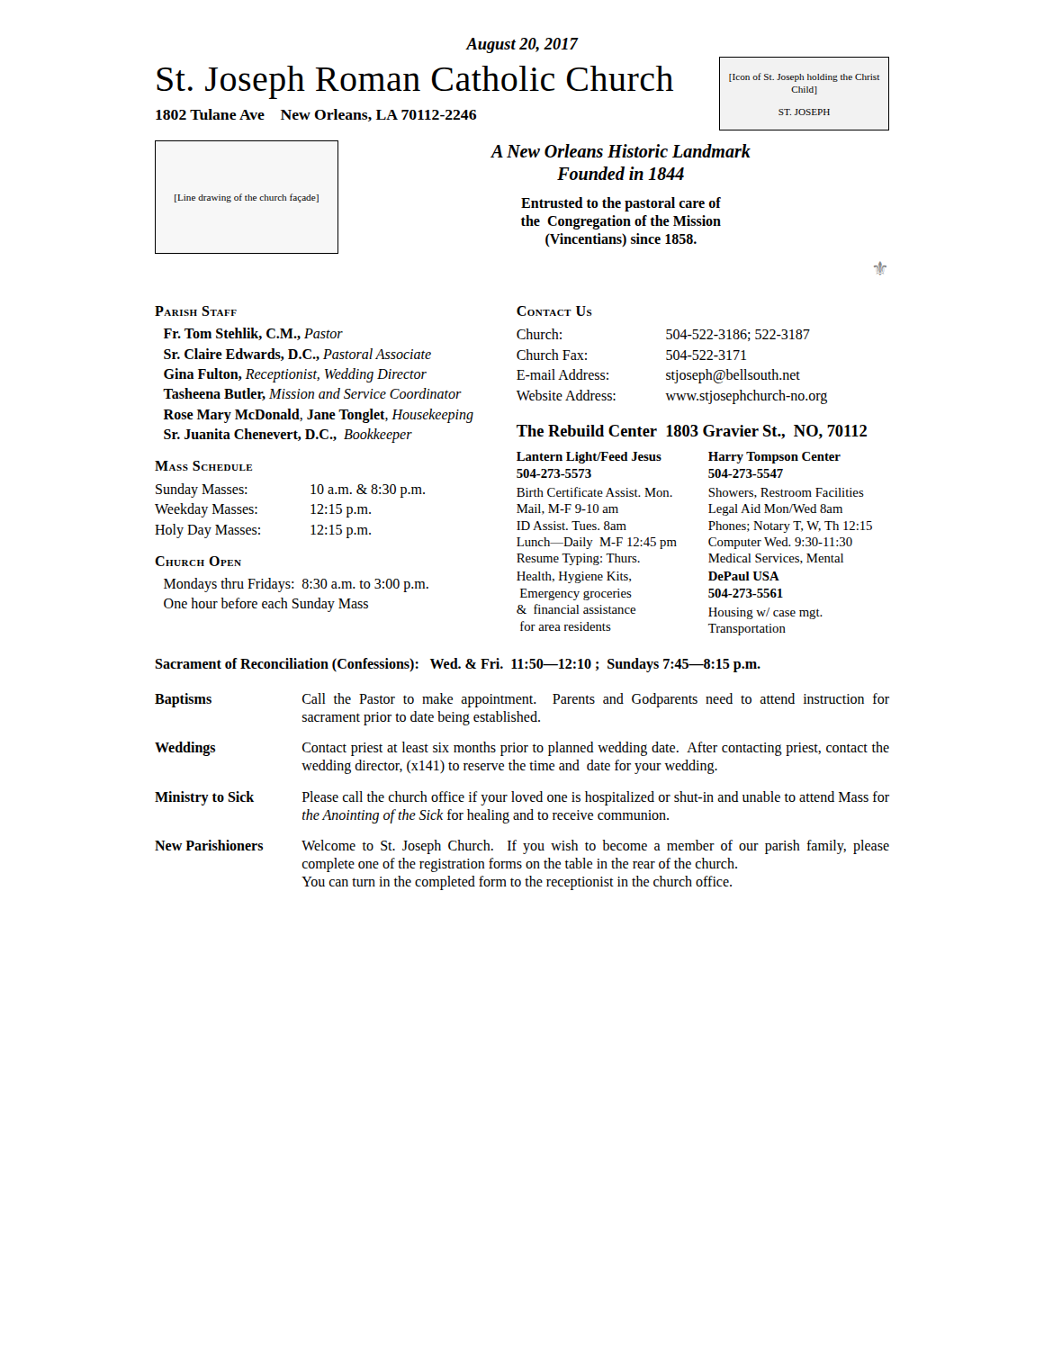August 20, 2017
St. Joseph Roman Catholic Church
1802 Tulane Ave New Orleans, LA 70112-2246
[Icon of St. Joseph holding the Christ Child]
ST. JOSEPH
[Line drawing of the church façade]
A New Orleans Historic Landmark
Founded in 1844
Entrusted to the pastoral care of
the Congregation of the Mission
(Vincentians) since 1858.
⚜
Parish Staff
Fr. Tom Stehlik, C.M., Pastor
Sr. Claire Edwards, D.C., Pastoral Associate
Gina Fulton, Receptionist, Wedding Director
Tasheena Butler, Mission and Service Coordinator
Rose Mary McDonald, Jane Tonglet, Housekeeping
Sr. Juanita Chenevert, D.C., Bookkeeper
Mass Schedule
| Sunday Masses: | 10 a.m. & 8:30 p.m. |
| Weekday Masses: | 12:15 p.m. |
| Holy Day Masses: | 12:15 p.m. |
Church Open
Mondays thru Fridays: 8:30 a.m. to 3:00 p.m.
One hour before each Sunday Mass
Contact Us
| Church: | 504-522-3186; 522-3187 |
| Church Fax: | 504-522-3171 |
| E-mail Address: | stjoseph@bellsouth.net |
| Website Address: | www.stjosephchurch-no.org |
The Rebuild Center 1803 Gravier St., NO, 70112
Lantern Light/Feed Jesus
504-273-5573
Birth Certificate Assist. Mon.
Mail, M-F 9-10 am
ID Assist. Tues. 8am
Lunch—Daily M-F 12:45 pm
Resume Typing: Thurs.
Health, Hygiene Kits,
Emergency groceries
& financial assistance
for area residents
Harry Tompson Center
504-273-5547
Showers, Restroom Facilities
Legal Aid Mon/Wed 8am
Phones; Notary T, W, Th 12:15
Computer Wed. 9:30-11:30
Medical Services, Mental
DePaul USA
504-273-5561
Housing w/ case mgt.
Transportation
Sacrament of Reconciliation (Confessions): Wed. & Fri. 11:50—12:10 ; Sundays 7:45—8:15 p.m.
Baptisms
Call the Pastor to make appointment. Parents and Godparents need to attend instruction for sacrament prior to date being established.
Weddings
Contact priest at least six months prior to planned wedding date. After contacting priest, contact the wedding director, (x141) to reserve the time and date for your wedding.
Ministry to Sick
Please call the church office if your loved one is hospitalized or shut-in and unable to attend Mass for the Anointing of the Sick for healing and to receive communion.
New Parishioners
Welcome to St. Joseph Church. If you wish to become a member of our parish family, please complete one of the registration forms on the table in the rear of the church.
You can turn in the completed form to the receptionist in the church office.